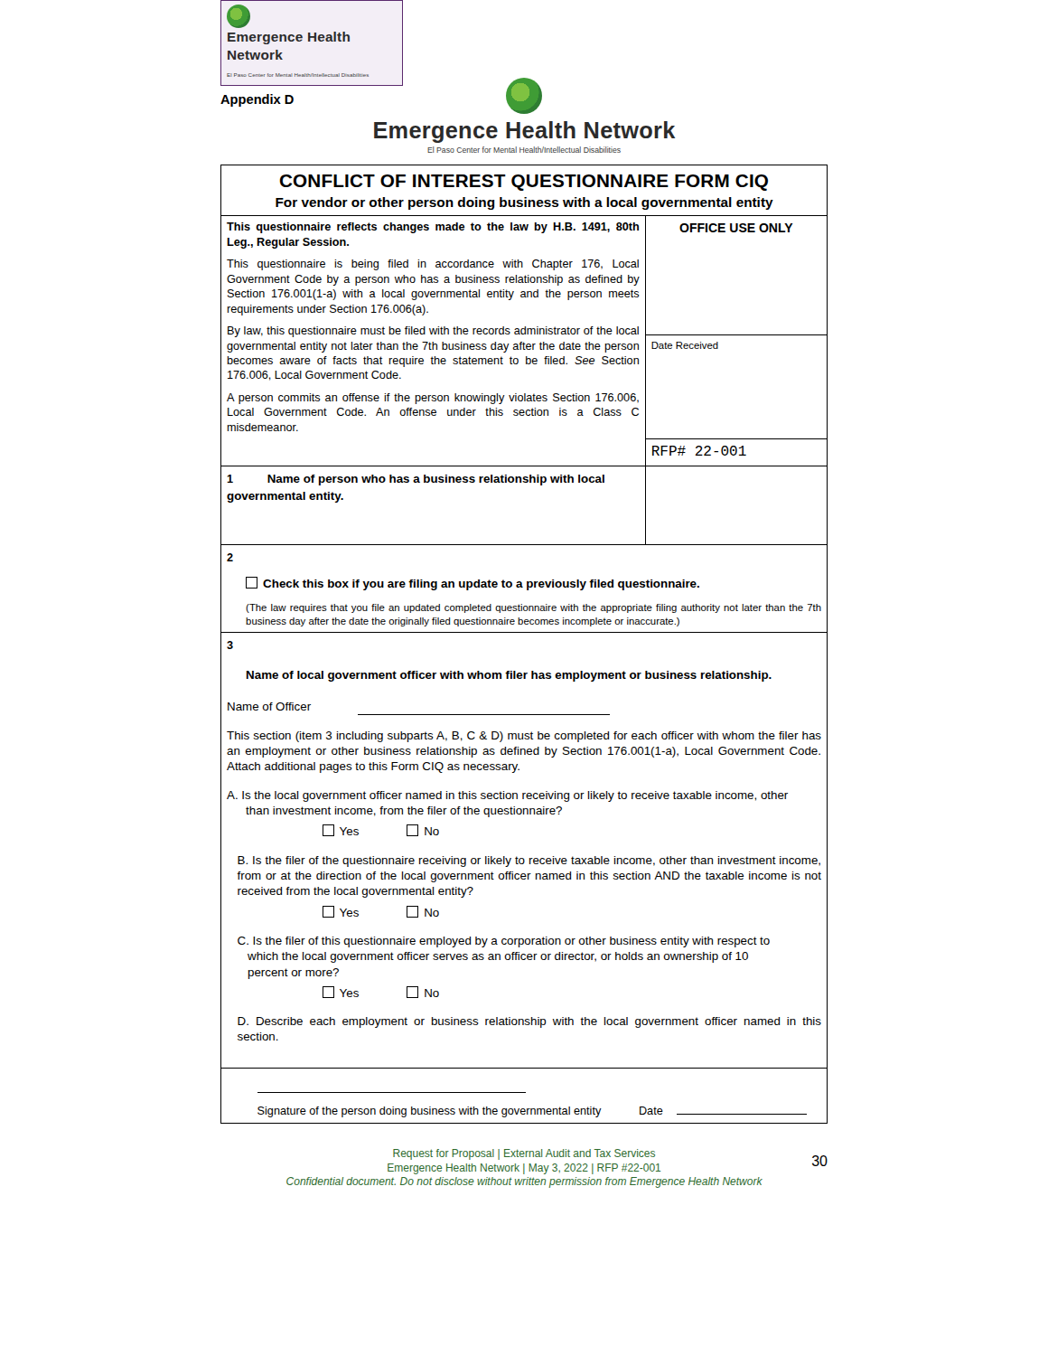Emergence Health Network
El Paso Center for Mental Health/Intellectual Disabilities
Appendix D
Emergence Health Network
El Paso Center for Mental Health/Intellectual Disabilities
| CONFLICT OF INTEREST QUESTIONNAIRE FORM CIQ For vendor or other person doing business with a local governmental entity |
| This questionnaire reflects changes made to the law by H.B. 1491, 80th Leg., Regular Session. This questionnaire is being filed in accordance with Chapter 176, Local Government Code by a person who has a business relationship as defined by Section 176.001(1-a) with a local governmental entity and the person meets requirements under Section 176.006(a). By law, this questionnaire must be filed with the records administrator of the local governmental entity not later than the 7th business day after the date the person becomes aware of facts that require the statement to be filed. See Section 176.006, Local Government Code. A person commits an offense if the person knowingly violates Section 176.006, Local Government Code. An offense under this section is a Class C misdemeanor. | OFFICE USE ONLY |
| Date Received |
| | RFP# 22-001 |
| 1 Name of person who has a business relationship with local governmental entity. | |
| 2 Check this box if you are filing an update to a previously filed questionnaire. (The law requires that you file an updated completed questionnaire with the appropriate filing authority not later than the 7th business day after the date the originally filed questionnaire becomes incomplete or inaccurate.) |
| 3 Name of local government officer with whom filer has employment or business relationship. Name of Officer This section (item 3 including subparts A, B, C & D) must be completed for each officer with whom the filer has an employment or other business relationship as defined by Section 176.001(1-a), Local Government Code. Attach additional pages to this Form CIQ as necessary. A. Is the local government officer named in this section receiving or likely to receive taxable income, other than investment income, from the filer of the questionnaire? Yes No B. Is the filer of the questionnaire receiving or likely to receive taxable income, other than investment income, from or at the direction of the local government officer named in this section AND the taxable income is not received from the local governmental entity? Yes No C. Is the filer of this questionnaire employed by a corporation or other business entity with respect to which the local government officer serves as an officer or director, or holds an ownership of 10 percent or more? Yes No D. Describe each employment or business relationship with the local government officer named in this section. |
| Signature of the person doing business with the governmental entity Date |
30
Request for Proposal | External Audit and Tax Services
Emergence Health Network | May 3, 2022 | RFP #22-001
Confidential document. Do not disclose without written permission from Emergence Health Network